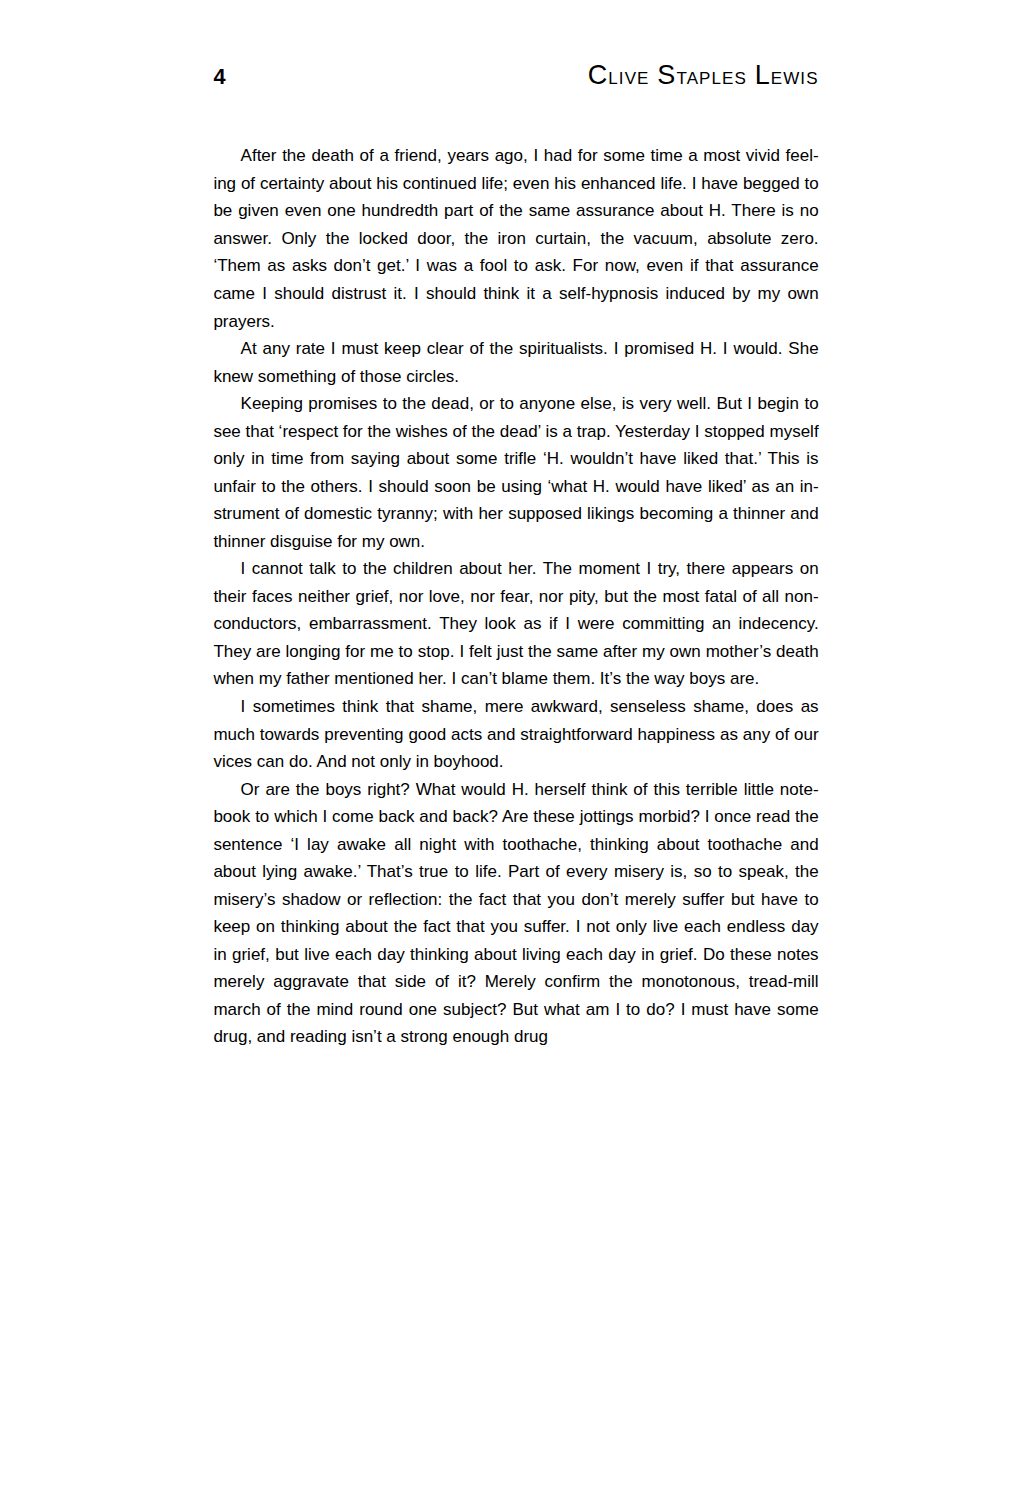4 Clive Staples Lewis
After the death of a friend, years ago, I had for some time a most vivid feeling of certainty about his continued life; even his enhanced life. I have begged to be given even one hundredth part of the same assurance about H. There is no answer. Only the locked door, the iron curtain, the vacuum, absolute zero. ‘Them as asks don’t get.’ I was a fool to ask. For now, even if that assurance came I should distrust it. I should think it a self-hypnosis induced by my own prayers.
At any rate I must keep clear of the spiritualists. I promised H. I would. She knew something of those circles.
Keeping promises to the dead, or to anyone else, is very well. But I begin to see that ‘respect for the wishes of the dead’ is a trap. Yesterday I stopped myself only in time from saying about some trifle ‘H. wouldn’t have liked that.’ This is unfair to the others. I should soon be using ‘what H. would have liked’ as an instrument of domestic tyranny; with her supposed likings becoming a thinner and thinner disguise for my own.
I cannot talk to the children about her. The moment I try, there appears on their faces neither grief, nor love, nor fear, nor pity, but the most fatal of all non-conductors, embarrassment. They look as if I were committing an indecency. They are longing for me to stop. I felt just the same after my own mother’s death when my father mentioned her. I can’t blame them. It’s the way boys are.
I sometimes think that shame, mere awkward, senseless shame, does as much towards preventing good acts and straightforward happiness as any of our vices can do. And not only in boyhood.
Or are the boys right? What would H. herself think of this terrible little notebook to which I come back and back? Are these jottings morbid? I once read the sentence ‘I lay awake all night with toothache, thinking about toothache and about lying awake.’ That’s true to life. Part of every misery is, so to speak, the misery’s shadow or reflection: the fact that you don’t merely suffer but have to keep on thinking about the fact that you suffer. I not only live each endless day in grief, but live each day thinking about living each day in grief. Do these notes merely aggravate that side of it? Merely confirm the monotonous, tread-mill march of the mind round one subject? But what am I to do? I must have some drug, and reading isn’t a strong enough drug